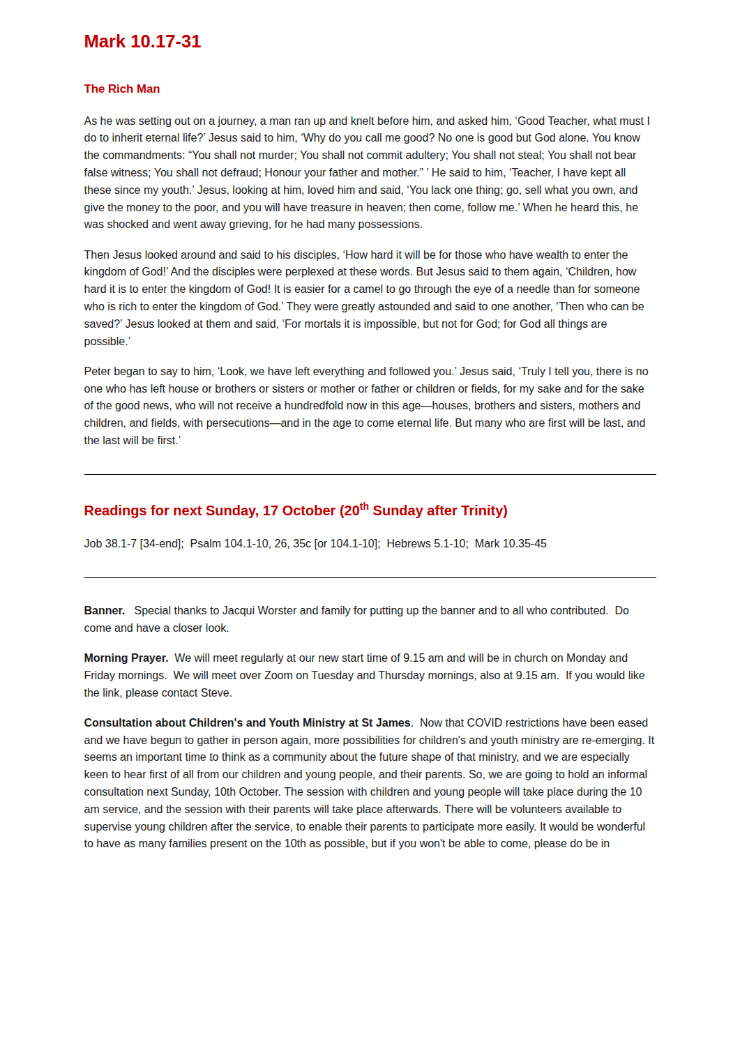Mark 10.17-31
The Rich Man
As he was setting out on a journey, a man ran up and knelt before him, and asked him, ‘Good Teacher, what must I do to inherit eternal life?’ Jesus said to him, ‘Why do you call me good? No one is good but God alone. You know the commandments: “You shall not murder; You shall not commit adultery; You shall not steal; You shall not bear false witness; You shall not defraud; Honour your father and mother.” ’ He said to him, ‘Teacher, I have kept all these since my youth.’ Jesus, looking at him, loved him and said, ‘You lack one thing; go, sell what you own, and give the money to the poor, and you will have treasure in heaven; then come, follow me.’ When he heard this, he was shocked and went away grieving, for he had many possessions.
Then Jesus looked around and said to his disciples, ‘How hard it will be for those who have wealth to enter the kingdom of God!’ And the disciples were perplexed at these words. But Jesus said to them again, ‘Children, how hard it is to enter the kingdom of God! It is easier for a camel to go through the eye of a needle than for someone who is rich to enter the kingdom of God.’ They were greatly astounded and said to one another, ‘Then who can be saved?’ Jesus looked at them and said, ‘For mortals it is impossible, but not for God; for God all things are possible.’
Peter began to say to him, ‘Look, we have left everything and followed you.’ Jesus said, ‘Truly I tell you, there is no one who has left house or brothers or sisters or mother or father or children or fields, for my sake and for the sake of the good news, who will not receive a hundredfold now in this age—houses, brothers and sisters, mothers and children, and fields, with persecutions—and in the age to come eternal life. But many who are first will be last, and the last will be first.’
Readings for next Sunday, 17 October (20th Sunday after Trinity)
Job 38.1-7 [34-end]; Psalm 104.1-10, 26, 35c [or 104.1-10]; Hebrews 5.1-10; Mark 10.35-45
Banner. Special thanks to Jacqui Worster and family for putting up the banner and to all who contributed. Do come and have a closer look.
Morning Prayer. We will meet regularly at our new start time of 9.15 am and will be in church on Monday and Friday mornings. We will meet over Zoom on Tuesday and Thursday mornings, also at 9.15 am. If you would like the link, please contact Steve.
Consultation about Children's and Youth Ministry at St James. Now that COVID restrictions have been eased and we have begun to gather in person again, more possibilities for children's and youth ministry are re-emerging. It seems an important time to think as a community about the future shape of that ministry, and we are especially keen to hear first of all from our children and young people, and their parents. So, we are going to hold an informal consultation next Sunday, 10th October. The session with children and young people will take place during the 10 am service, and the session with their parents will take place afterwards. There will be volunteers available to supervise young children after the service, to enable their parents to participate more easily. It would be wonderful to have as many families present on the 10th as possible, but if you won't be able to come, please do be in